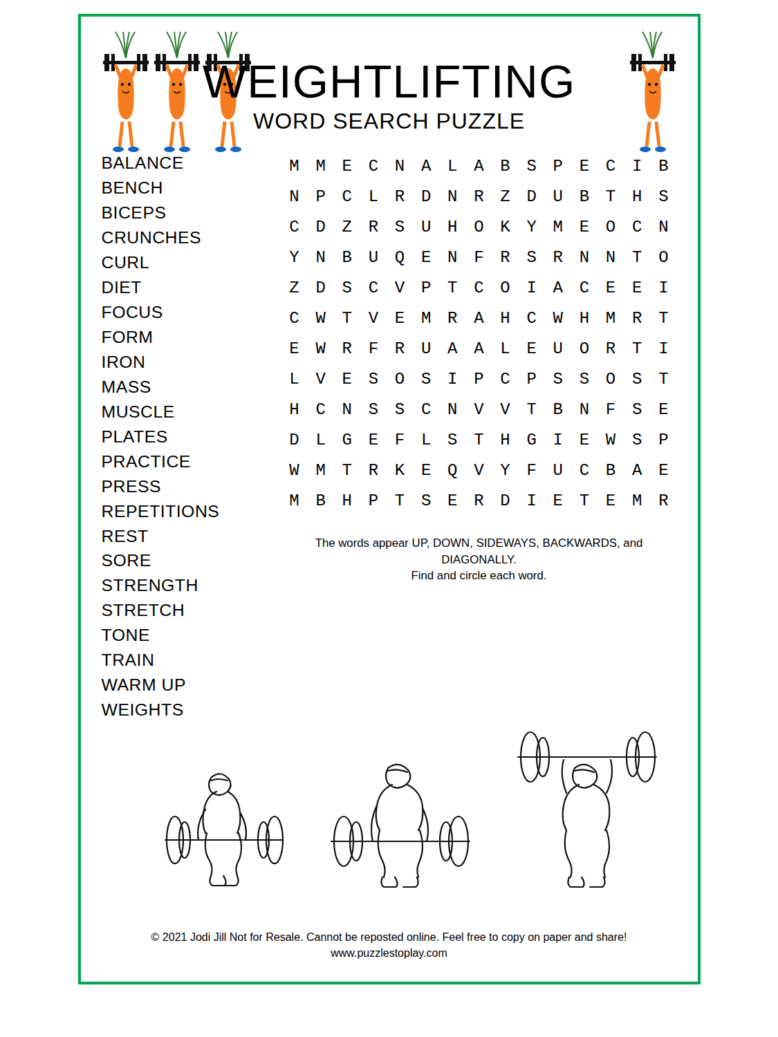WEIGHTLIFTING
WORD SEARCH PUZZLE
BALANCE
BENCH
BICEPS
CRUNCHES
CURL
DIET
FOCUS
FORM
IRON
MASS
MUSCLE
PLATES
PRACTICE
PRESS
REPETITIONS
REST
SORE
STRENGTH
STRETCH
TONE
TRAIN
WARM UP
WEIGHTS
| M | M | E | C | N | A | L | A | B | S | P | E | C | I | B |
| N | P | C | L | R | D | N | R | Z | D | U | B | T | H | S |
| C | D | Z | R | S | U | H | O | K | Y | M | E | O | C | N |
| Y | N | B | U | Q | E | N | F | R | S | R | N | N | T | O |
| Z | D | S | C | V | P | T | C | O | I | A | C | E | E | I |
| C | W | T | V | E | M | R | A | H | C | W | H | M | R | T |
| E | W | R | F | R | U | A | A | L | E | U | O | R | T | I |
| L | V | E | S | O | S | I | P | C | P | S | S | O | S | T |
| H | C | N | S | S | C | N | V | V | T | B | N | F | S | E |
| D | L | G | E | F | L | S | T | H | G | I | E | W | S | P |
| W | M | T | R | K | E | Q | V | Y | F | U | C | B | A | E |
| M | B | H | P | T | S | E | R | D | I | E | T | E | M | R |
The words appear UP, DOWN, SIDEWAYS, BACKWARDS, and DIAGONALLY.
Find and circle each word.
© 2021 Jodi Jill Not for Resale. Cannot be reposted online. Feel free to copy on paper and share!
www.puzzlestoplay.com